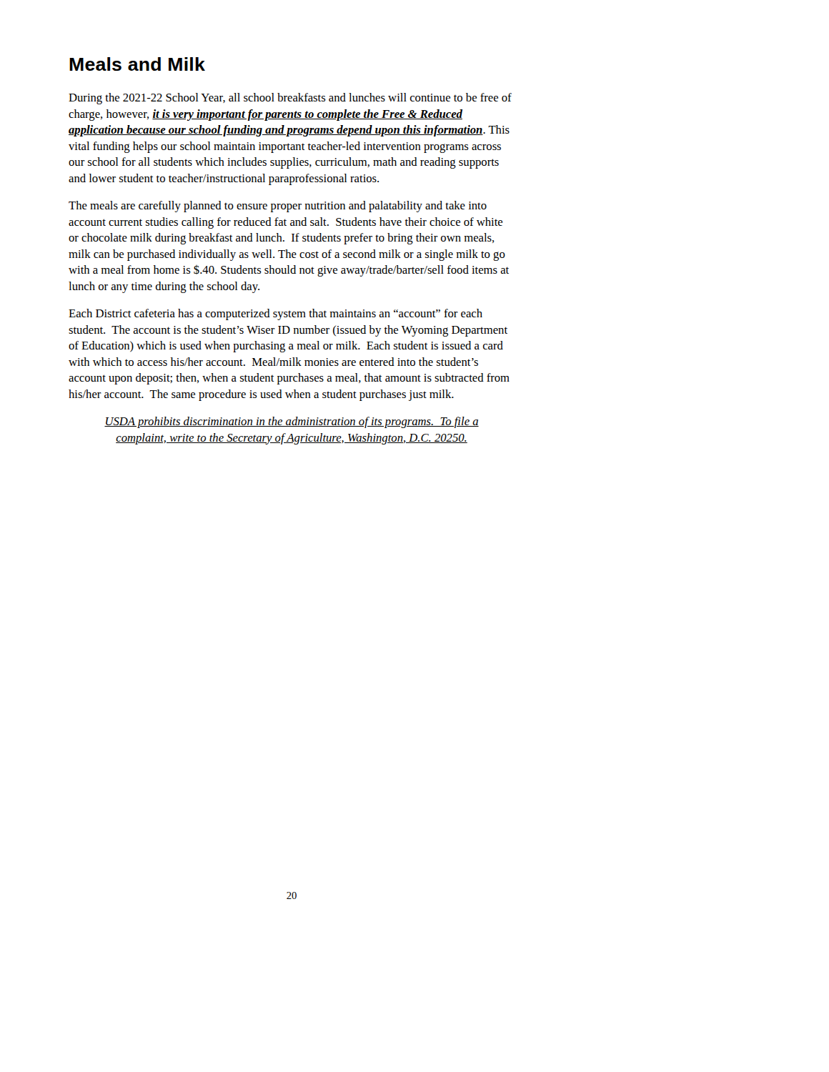Meals and Milk
During the 2021-22 School Year, all school breakfasts and lunches will continue to be free of charge, however, it is very important for parents to complete the Free & Reduced application because our school funding and programs depend upon this information. This vital funding helps our school maintain important teacher-led intervention programs across our school for all students which includes supplies, curriculum, math and reading supports and lower student to teacher/instructional paraprofessional ratios.
The meals are carefully planned to ensure proper nutrition and palatability and take into account current studies calling for reduced fat and salt. Students have their choice of white or chocolate milk during breakfast and lunch. If students prefer to bring their own meals, milk can be purchased individually as well. The cost of a second milk or a single milk to go with a meal from home is $.40. Students should not give away/trade/barter/sell food items at lunch or any time during the school day.
Each District cafeteria has a computerized system that maintains an “account” for each student. The account is the student’s Wiser ID number (issued by the Wyoming Department of Education) which is used when purchasing a meal or milk. Each student is issued a card with which to access his/her account. Meal/milk monies are entered into the student’s account upon deposit; then, when a student purchases a meal, that amount is subtracted from his/her account. The same procedure is used when a student purchases just milk.
USDA prohibits discrimination in the administration of its programs. To file a complaint, write to the Secretary of Agriculture, Washington, D.C. 20250.
20